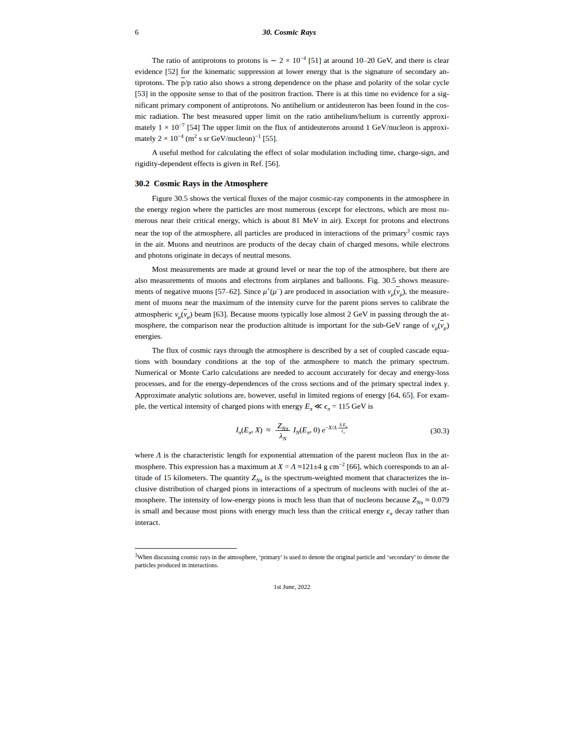6 30. Cosmic Rays
The ratio of antiprotons to protons is ∼ 2 × 10−4 [51] at around 10–20 GeV, and there is clear evidence [52] for the kinematic suppression at lower energy that is the signature of secondary antiprotons. The p/p ratio also shows a strong dependence on the phase and polarity of the solar cycle [53] in the opposite sense to that of the positron fraction. There is at this time no evidence for a significant primary component of antiprotons. No antihelium or antideuteron has been found in the cosmic radiation. The best measured upper limit on the ratio antihelium/helium is currently approximately 1 × 10−7 [54] The upper limit on the flux of antideuterons around 1 GeV/nucleon is approximately 2 × 10−4 (m2 s sr GeV/nucleon)−1 [55].
A useful method for calculating the effect of solar modulation including time, charge-sign, and rigidity-dependent effects is given in Ref. [56].
30.2 Cosmic Rays in the Atmosphere
Figure 30.5 shows the vertical fluxes of the major cosmic-ray components in the atmosphere in the energy region where the particles are most numerous (except for electrons, which are most numerous near their critical energy, which is about 81 MeV in air). Except for protons and electrons near the top of the atmosphere, all particles are produced in interactions of the primary3 cosmic rays in the air. Muons and neutrinos are products of the decay chain of charged mesons, while electrons and photons originate in decays of neutral mesons.
Most measurements are made at ground level or near the top of the atmosphere, but there are also measurements of muons and electrons from airplanes and balloons. Fig. 30.5 shows measurements of negative muons [57–62]. Since μ+(μ−) are produced in association with νμ(νμ), the measurement of muons near the maximum of the intensity curve for the parent pions serves to calibrate the atmospheric νμ(νμ) beam [63]. Because muons typically lose almost 2 GeV in passing through the atmosphere, the comparison near the production altitude is important for the sub-GeV range of νμ(νμ) energies.
The flux of cosmic rays through the atmosphere is described by a set of coupled cascade equations with boundary conditions at the top of the atmosphere to match the primary spectrum. Numerical or Monte Carlo calculations are needed to account accurately for decay and energy-loss processes, and for the energy-dependences of the cross sections and of the primary spectral index γ. Approximate analytic solutions are, however, useful in limited regions of energy [64, 65]. For example, the vertical intensity of charged pions with energy Eπ ≪ ϵπ = 115 GeV is
Iπ(Eπ, X) ≈ ZNπ λN IN(Eπ, 0) e−X/Λ X Eπ ϵπ (30.3)
where Λ is the characteristic length for exponential attenuation of the parent nucleon flux in the atmosphere. This expression has a maximum at X = Λ ≈121±4 g cm−2 [66], which corresponds to an altitude of 15 kilometers. The quantity ZNπ is the spectrum-weighted moment that characterizes the inclusive distribution of charged pions in interactions of a spectrum of nucleons with nuclei of the atmosphere. The intensity of low-energy pions is much less than that of nucleons because ZNπ ≈ 0.079 is small and because most pions with energy much less than the critical energy ϵπ decay rather than interact.
3 When discussing cosmic rays in the atmosphere, ‘primary’ is used to denote the original particle and ‘secondary’ to denote the particles produced in interactions.
1st June, 2022